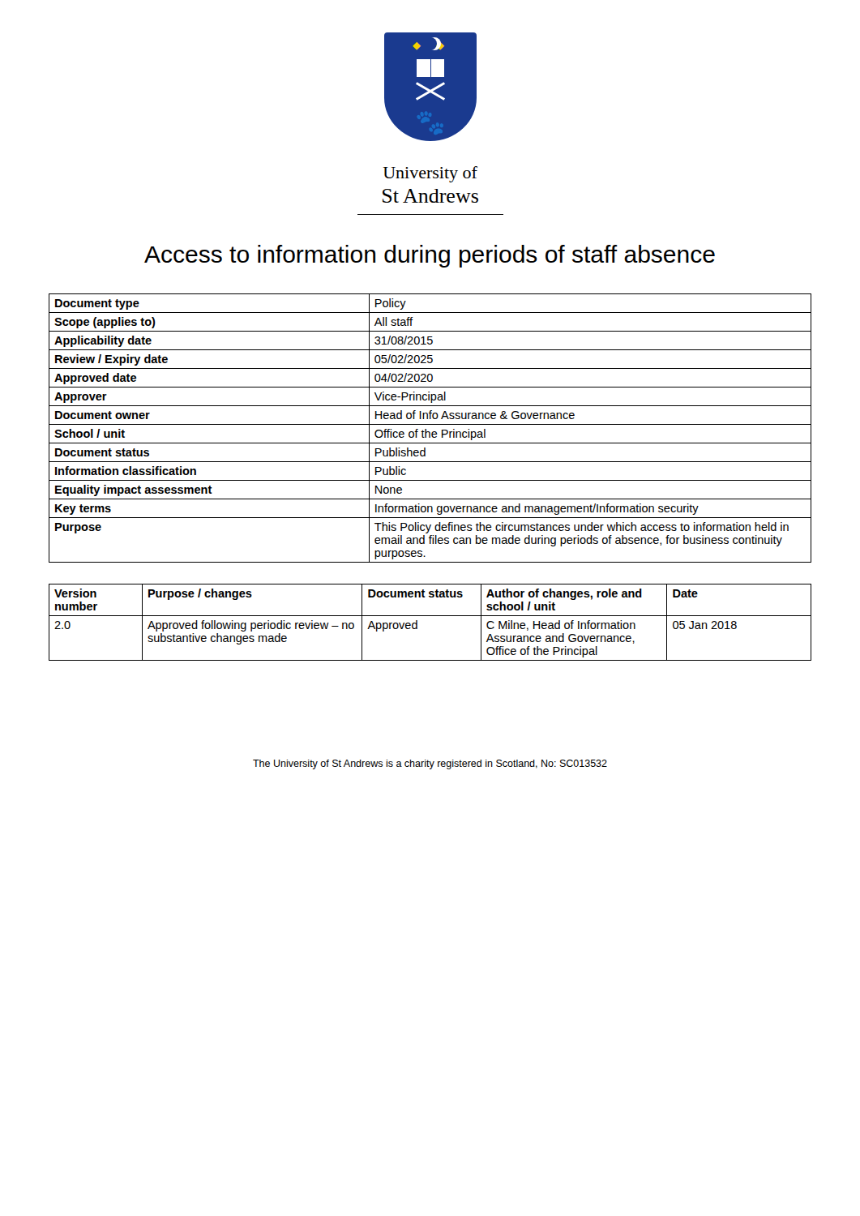◆ ◆
🐾
University of St Andrews
Access to information during periods of staff absence
| Document type | Policy |
| Scope (applies to) | All staff |
| Applicability date | 31/08/2015 |
| Review / Expiry date | 05/02/2025 |
| Approved date | 04/02/2020 |
| Approver | Vice-Principal |
| Document owner | Head of Info Assurance & Governance |
| School / unit | Office of the Principal |
| Document status | Published |
| Information classification | Public |
| Equality impact assessment | None |
| Key terms | Information governance and management/Information security |
| Purpose | This Policy defines the circumstances under which access to information held in email and files can be made during periods of absence, for business continuity purposes. |
| Version number | Purpose / changes | Document status | Author of changes, role and school / unit | Date |
| --- | --- | --- | --- | --- |
| 2.0 | Approved following periodic review – no substantive changes made | Approved | C Milne, Head of Information Assurance and Governance, Office of the Principal | 05 Jan 2018 |
The University of St Andrews is a charity registered in Scotland, No: SC013532